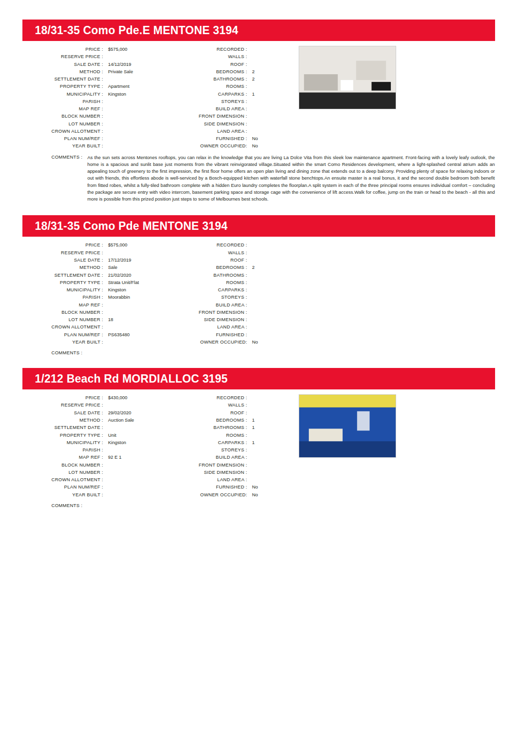18/31-35 Como Pde.E MENTONE 3194
PRICE :$575,000
RESERVE PRICE :
SALE DATE : 14/12/2019
METHOD : Private Sale
SETTLEMENT DATE :
PROPERTY TYPE : Apartment
MUNICIPALITY : Kingston
PARISH :
MAP REF :
BLOCK NUMBER :
LOT NUMBER :
CROWN ALLOTMENT :
PLAN NUM/REF :
YEAR BUILT :
RECORDED :
WALLS :
ROOF :
BEDROOMS : 2
BATHROOMS : 2
ROOMS :
CARPARKS : 1
STOREYS :
BUILD AREA :
FRONT DIMENSION :
SIDE DIMENSION :
LAND AREA :
FURNISHED : No
OWNER OCCUPIED: No
COMMENTS :
As the sun sets across Mentones rooftops, you can relax in the knowledge that you are living La Dolce Vita from this sleek low maintenance apartment. Front-facing with a lovely leafy outlook, the home is a spacious and sunlit base just moments from the vibrant reinvigorated village.Situated within the smart Como Residences development, where a light-splashed central atrium adds an appealing touch of greenery to the first impression, the first floor home offers an open plan living and dining zone that extends out to a deep balcony. Providing plenty of space for relaxing indoors or out with friends, this effortless abode is well-serviced by a Bosch-equipped kitchen with waterfall stone benchtops.An ensuite master is a real bonus, it and the second double bedroom both benefit from fitted robes, whilst a fully-tiled bathroom complete with a hidden Euro laundry completes the floorplan.A split system in each of the three principal rooms ensures individual comfort – concluding the package are secure entry with video intercom, basement parking space and storage cage with the convenience of lift access.Walk for coffee, jump on the train or head to the beach - all this and more is possible from this prized position just steps to some of Melbournes best schools.
18/31-35 Como Pde MENTONE 3194
PRICE :$575,000
RESERVE PRICE :
SALE DATE : 17/12/2019
METHOD : Sale
SETTLEMENT DATE : 21/02/2020
PROPERTY TYPE : Strata Unit/Flat
MUNICIPALITY : Kingston
PARISH : Moorabbin
MAP REF :
BLOCK NUMBER :
LOT NUMBER : 18
CROWN ALLOTMENT :
PLAN NUM/REF : PS635480
YEAR BUILT :
RECORDED :
WALLS :
ROOF :
BEDROOMS : 2
BATHROOMS :
ROOMS :
CARPARKS :
STOREYS :
BUILD AREA :
FRONT DIMENSION :
SIDE DIMENSION :
LAND AREA :
FURNISHED :
OWNER OCCUPIED: No
COMMENTS :
1/212 Beach Rd MORDIALLOC 3195
PRICE :$430,000
RESERVE PRICE :
SALE DATE : 29/02/2020
METHOD : Auction Sale
SETTLEMENT DATE :
PROPERTY TYPE : Unit
MUNICIPALITY : Kingston
PARISH :
MAP REF : 92 E 1
BLOCK NUMBER :
LOT NUMBER :
CROWN ALLOTMENT :
PLAN NUM/REF :
YEAR BUILT :
RECORDED :
WALLS :
ROOF :
BEDROOMS : 1
BATHROOMS : 1
ROOMS :
CARPARKS : 1
STOREYS :
BUILD AREA :
FRONT DIMENSION :
SIDE DIMENSION :
LAND AREA :
FURNISHED : No
OWNER OCCUPIED: No
COMMENTS :